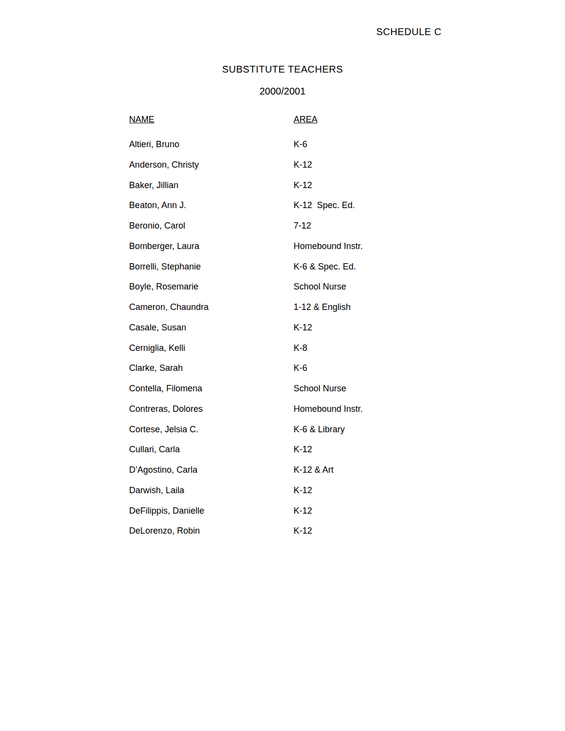SCHEDULE C
SUBSTITUTE TEACHERS
2000/2001
| NAME | AREA |
| --- | --- |
| Altieri, Bruno | K-6 |
| Anderson, Christy | K-12 |
| Baker, Jillian | K-12 |
| Beaton, Ann J. | K-12 Spec. Ed. |
| Beronio, Carol | 7-12 |
| Bomberger, Laura | Homebound Instr. |
| Borrelli, Stephanie | K-6 & Spec. Ed. |
| Boyle, Rosemarie | School Nurse |
| Cameron, Chaundra | 1-12 & English |
| Casale, Susan | K-12 |
| Cerniglia, Kelli | K-8 |
| Clarke, Sarah | K-6 |
| Contella, Filomena | School Nurse |
| Contreras, Dolores | Homebound Instr. |
| Cortese, Jelsia C. | K-6 & Library |
| Cullari, Carla | K-12 |
| D’Agostino, Carla | K-12 & Art |
| Darwish, Laila | K-12 |
| DeFilippis, Danielle | K-12 |
| DeLorenzo, Robin | K-12 |